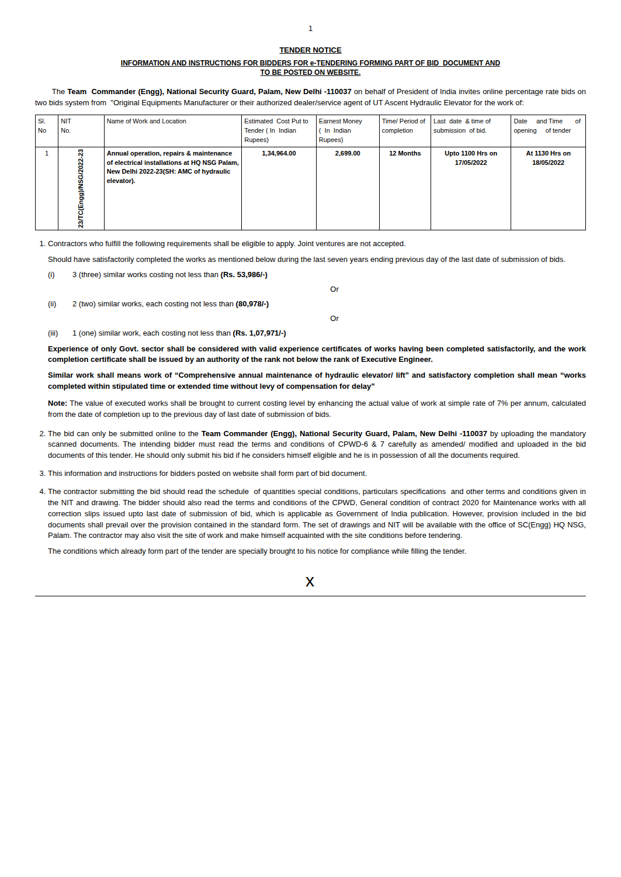1
TENDER NOTICE
INFORMATION AND INSTRUCTIONS FOR BIDDERS FOR e-TENDERING FORMING PART OF BID DOCUMENT AND
TO BE POSTED ON WEBSITE.
The Team Commander (Engg), National Security Guard, Palam, New Delhi -110037 on behalf of President of India invites online percentage rate bids on two bids system from "Original Equipments Manufacturer or their authorized dealer/service agent of UT Ascent Hydraulic Elevator for the work of:
| Sl. No | NIT No. | Name of Work and Location | Estimated Cost Put to Tender ( In Indian Rupees) | Earnest Money ( In Indian Rupees) | Time/ Period of completion | Last date & time of submission of bid. | Date and Time of opening of tender |
| --- | --- | --- | --- | --- | --- | --- | --- |
| 1 | 23/TC(Engg)/NSG/2022-23 | Annual operation, repairs & maintenance of electrical installations at HQ NSG Palam, New Delhi 2022-23(SH: AMC of hydraulic elevator). | 1,34,964.00 | 2,699.00 | 12 Months | Upto 1100 Hrs on 17/05/2022 | At 1130 Hrs on 18/05/2022 |
Contractors who fulfill the following requirements shall be eligible to apply. Joint ventures are not accepted.
Should have satisfactorily completed the works as mentioned below during the last seven years ending previous day of the last date of submission of bids.
(i)
3 (three) similar works costing not less than (Rs. 53,986/-)
Or
(ii)
2 (two) similar works, each costing not less than (80,978/-)
Or
(iii)
1 (one) similar work, each costing not less than (Rs. 1,07,971/-)
Experience of only Govt. sector shall be considered with valid experience certificates of works having been completed satisfactorily, and the work completion certificate shall be issued by an authority of the rank not below the rank of Executive Engineer.
Similar work shall means work of “Comprehensive annual maintenance of hydraulic elevator/ lift” and satisfactory completion shall mean “works completed within stipulated time or extended time without levy of compensation for delay”
Note: The value of executed works shall be brought to current costing level by enhancing the actual value of work at simple rate of 7% per annum, calculated from the date of completion up to the previous day of last date of submission of bids.
The bid can only be submitted online to the Team Commander (Engg), National Security Guard, Palam, New Delhi -110037 by uploading the mandatory scanned documents. The intending bidder must read the terms and conditions of CPWD-6 & 7 carefully as amended/ modified and uploaded in the bid documents of this tender. He should only submit his bid if he considers himself eligible and he is in possession of all the documents required.
This information and instructions for bidders posted on website shall form part of bid document.
The contractor submitting the bid should read the schedule of quantities special conditions, particulars specifications and other terms and conditions given in the NIT and drawing. The bidder should also read the terms and conditions of the CPWD, General condition of contract 2020 for Maintenance works with all correction slips issued upto last date of submission of bid, which is applicable as Government of India publication. However, provision included in the bid documents shall prevail over the provision contained in the standard form. The set of drawings and NIT will be available with the office of SC(Engg) HQ NSG, Palam. The contractor may also visit the site of work and make himself acquainted with the site conditions before tendering.
The conditions which already form part of the tender are specially brought to his notice for compliance while filling the tender.
x